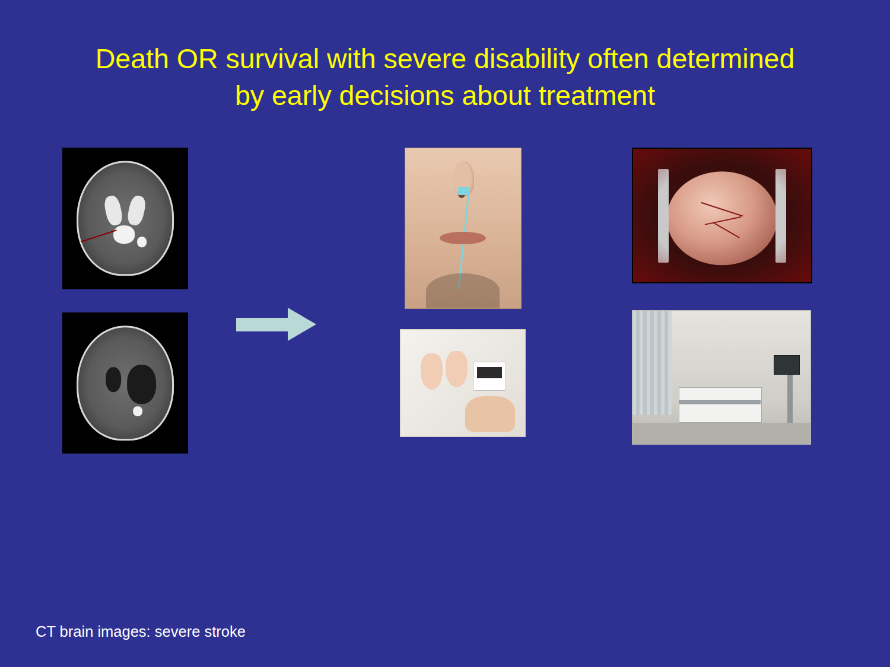Death OR survival with severe disability often determined by early decisions about treatment
CT brain images: severe stroke